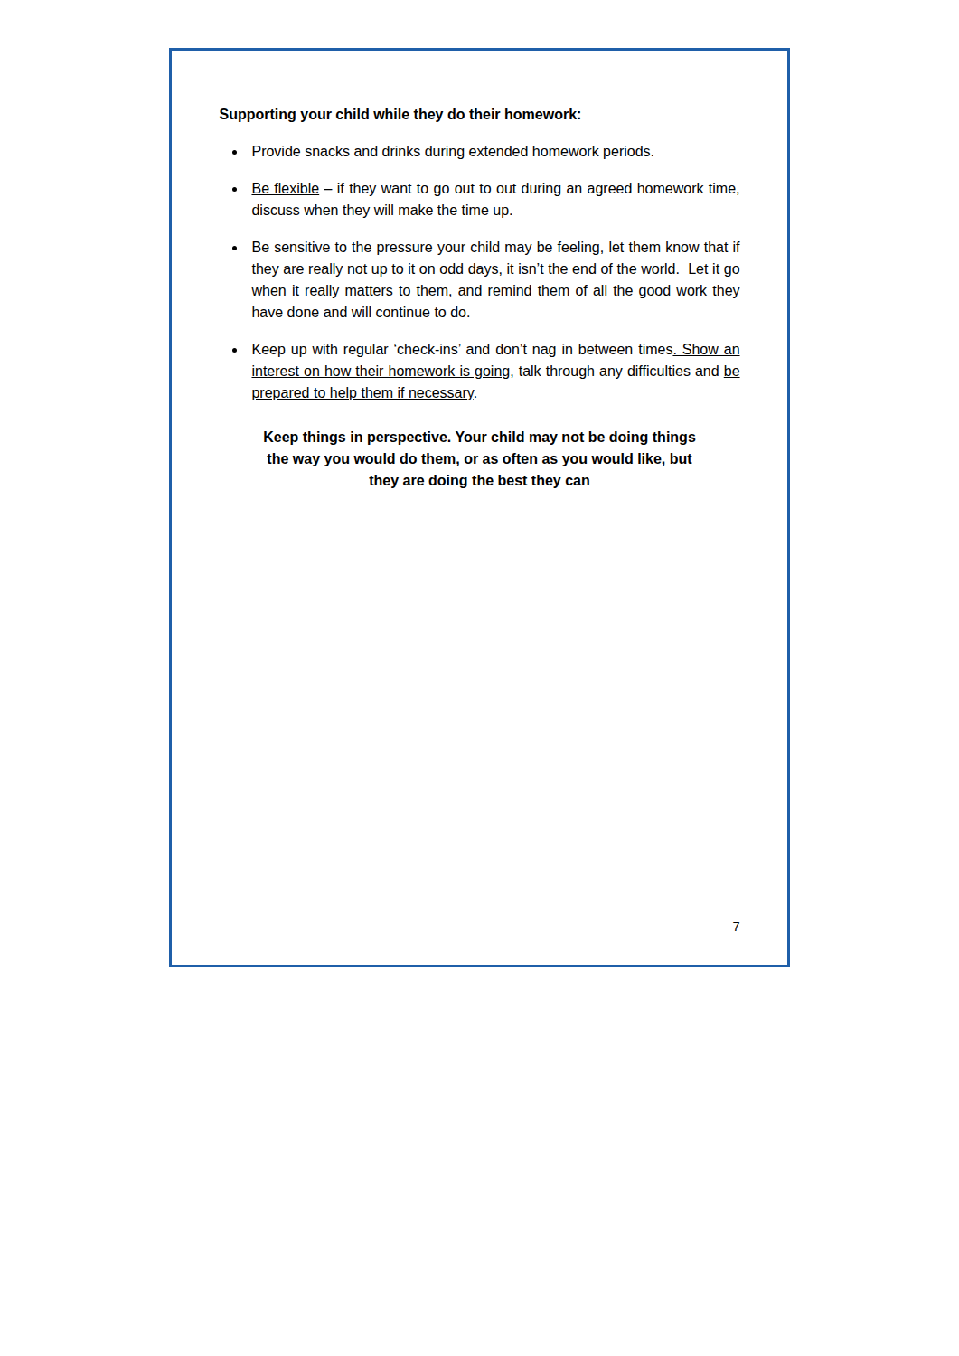Supporting your child while they do their homework:
Provide snacks and drinks during extended homework periods.
Be flexible – if they want to go out to out during an agreed homework time, discuss when they will make the time up.
Be sensitive to the pressure your child may be feeling, let them know that if they are really not up to it on odd days, it isn’t the end of the world. Let it go when it really matters to them, and remind them of all the good work they have done and will continue to do.
Keep up with regular ‘check-ins’ and don’t nag in between times. Show an interest on how their homework is going, talk through any difficulties and be prepared to help them if necessary.
Keep things in perspective. Your child may not be doing things the way you would do them, or as often as you would like, but they are doing the best they can
7